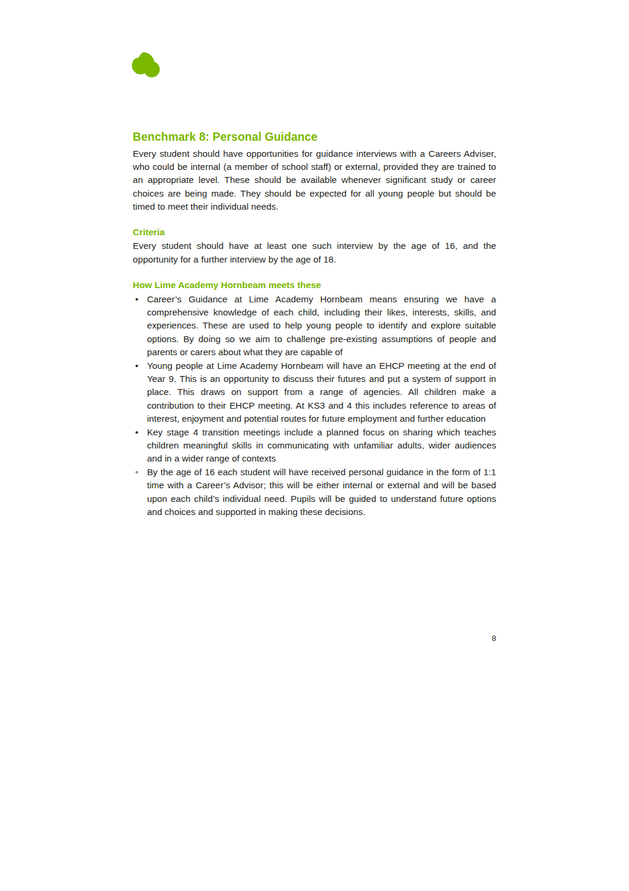Benchmark 8: Personal Guidance
Every student should have opportunities for guidance interviews with a Careers Adviser, who could be internal (a member of school staff) or external, provided they are trained to an appropriate level. These should be available whenever significant study or career choices are being made. They should be expected for all young people but should be timed to meet their individual needs.
Criteria
Every student should have at least one such interview by the age of 16, and the opportunity for a further interview by the age of 18.
How Lime Academy Hornbeam meets these
Career’s Guidance at Lime Academy Hornbeam means ensuring we have a comprehensive knowledge of each child, including their likes, interests, skills, and experiences. These are used to help young people to identify and explore suitable options. By doing so we aim to challenge pre-existing assumptions of people and parents or carers about what they are capable of
Young people at Lime Academy Hornbeam will have an EHCP meeting at the end of Year 9. This is an opportunity to discuss their futures and put a system of support in place. This draws on support from a range of agencies. All children make a contribution to their EHCP meeting. At KS3 and 4 this includes reference to areas of interest, enjoyment and potential routes for future employment and further education
Key stage 4 transition meetings include a planned focus on sharing which teaches children meaningful skills in communicating with unfamiliar adults, wider audiences and in a wider range of contexts
By the age of 16 each student will have received personal guidance in the form of 1:1 time with a Career’s Advisor; this will be either internal or external and will be based upon each child’s individual need. Pupils will be guided to understand future options and choices and supported in making these decisions.
8